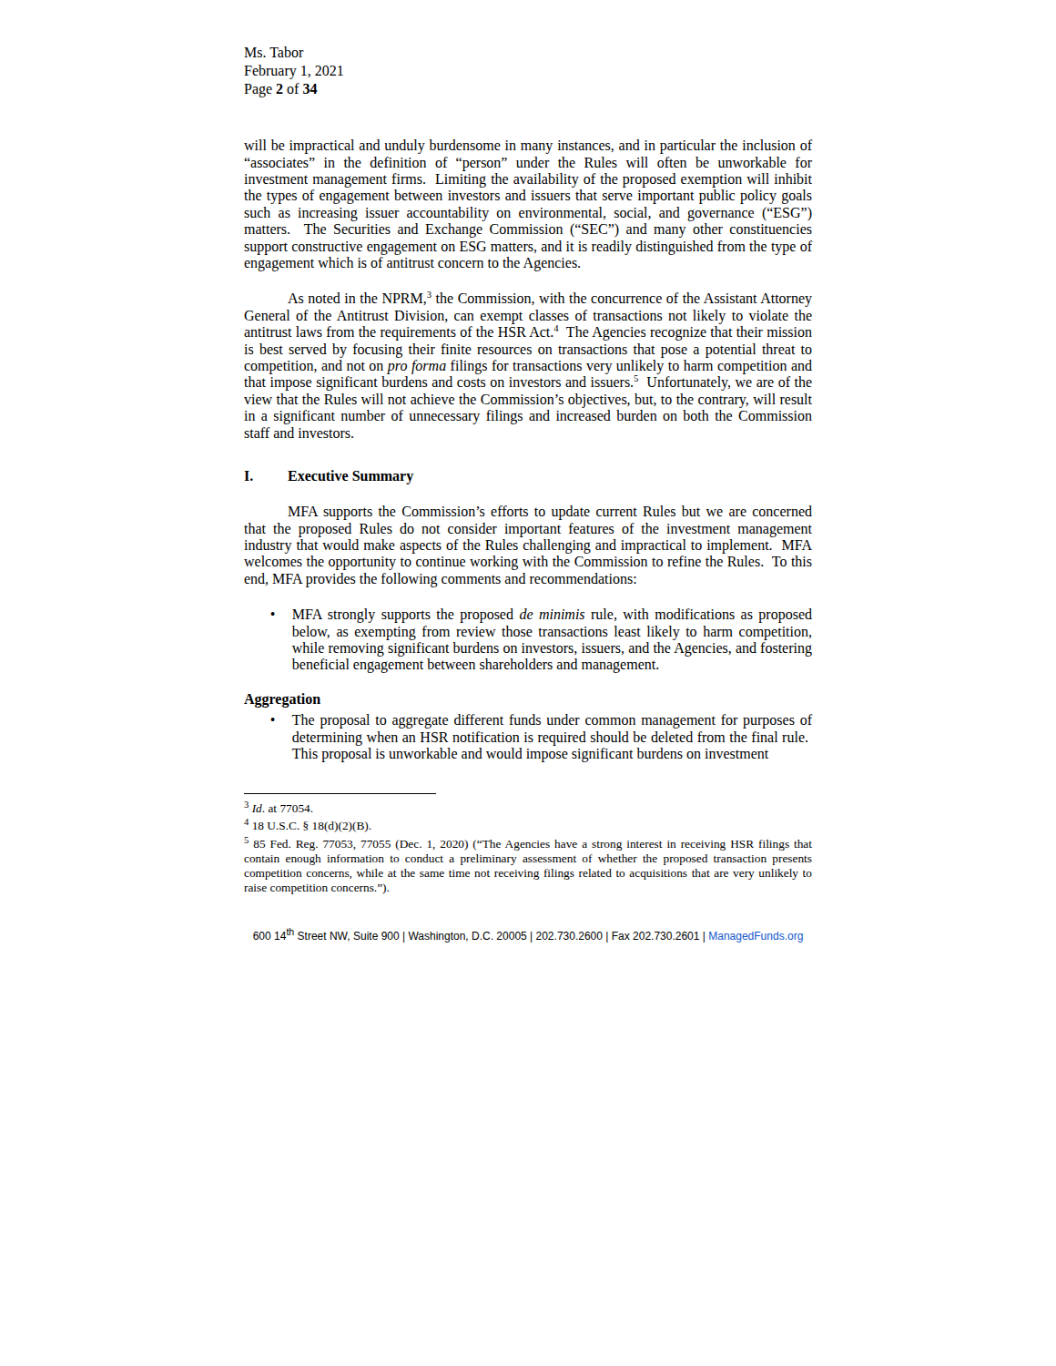Ms. Tabor
February 1, 2021
Page 2 of 34
will be impractical and unduly burdensome in many instances, and in particular the inclusion of “associates” in the definition of “person” under the Rules will often be unworkable for investment management firms. Limiting the availability of the proposed exemption will inhibit the types of engagement between investors and issuers that serve important public policy goals such as increasing issuer accountability on environmental, social, and governance (“ESG”) matters. The Securities and Exchange Commission (“SEC”) and many other constituencies support constructive engagement on ESG matters, and it is readily distinguished from the type of engagement which is of antitrust concern to the Agencies.
As noted in the NPRM,3 the Commission, with the concurrence of the Assistant Attorney General of the Antitrust Division, can exempt classes of transactions not likely to violate the antitrust laws from the requirements of the HSR Act.4 The Agencies recognize that their mission is best served by focusing their finite resources on transactions that pose a potential threat to competition, and not on pro forma filings for transactions very unlikely to harm competition and that impose significant burdens and costs on investors and issuers.5 Unfortunately, we are of the view that the Rules will not achieve the Commission’s objectives, but, to the contrary, will result in a significant number of unnecessary filings and increased burden on both the Commission staff and investors.
I. Executive Summary
MFA supports the Commission’s efforts to update current Rules but we are concerned that the proposed Rules do not consider important features of the investment management industry that would make aspects of the Rules challenging and impractical to implement. MFA welcomes the opportunity to continue working with the Commission to refine the Rules. To this end, MFA provides the following comments and recommendations:
MFA strongly supports the proposed de minimis rule, with modifications as proposed below, as exempting from review those transactions least likely to harm competition, while removing significant burdens on investors, issuers, and the Agencies, and fostering beneficial engagement between shareholders and management.
Aggregation
The proposal to aggregate different funds under common management for purposes of determining when an HSR notification is required should be deleted from the final rule. This proposal is unworkable and would impose significant burdens on investment
3 Id. at 77054.
4 18 U.S.C. § 18(d)(2)(B).
5 85 Fed. Reg. 77053, 77055 (Dec. 1, 2020) (“The Agencies have a strong interest in receiving HSR filings that contain enough information to conduct a preliminary assessment of whether the proposed transaction presents competition concerns, while at the same time not receiving filings related to acquisitions that are very unlikely to raise competition concerns.”).
600 14th Street NW, Suite 900 | Washington, D.C. 20005 | 202.730.2600 | Fax 202.730.2601 | ManagedFunds.org